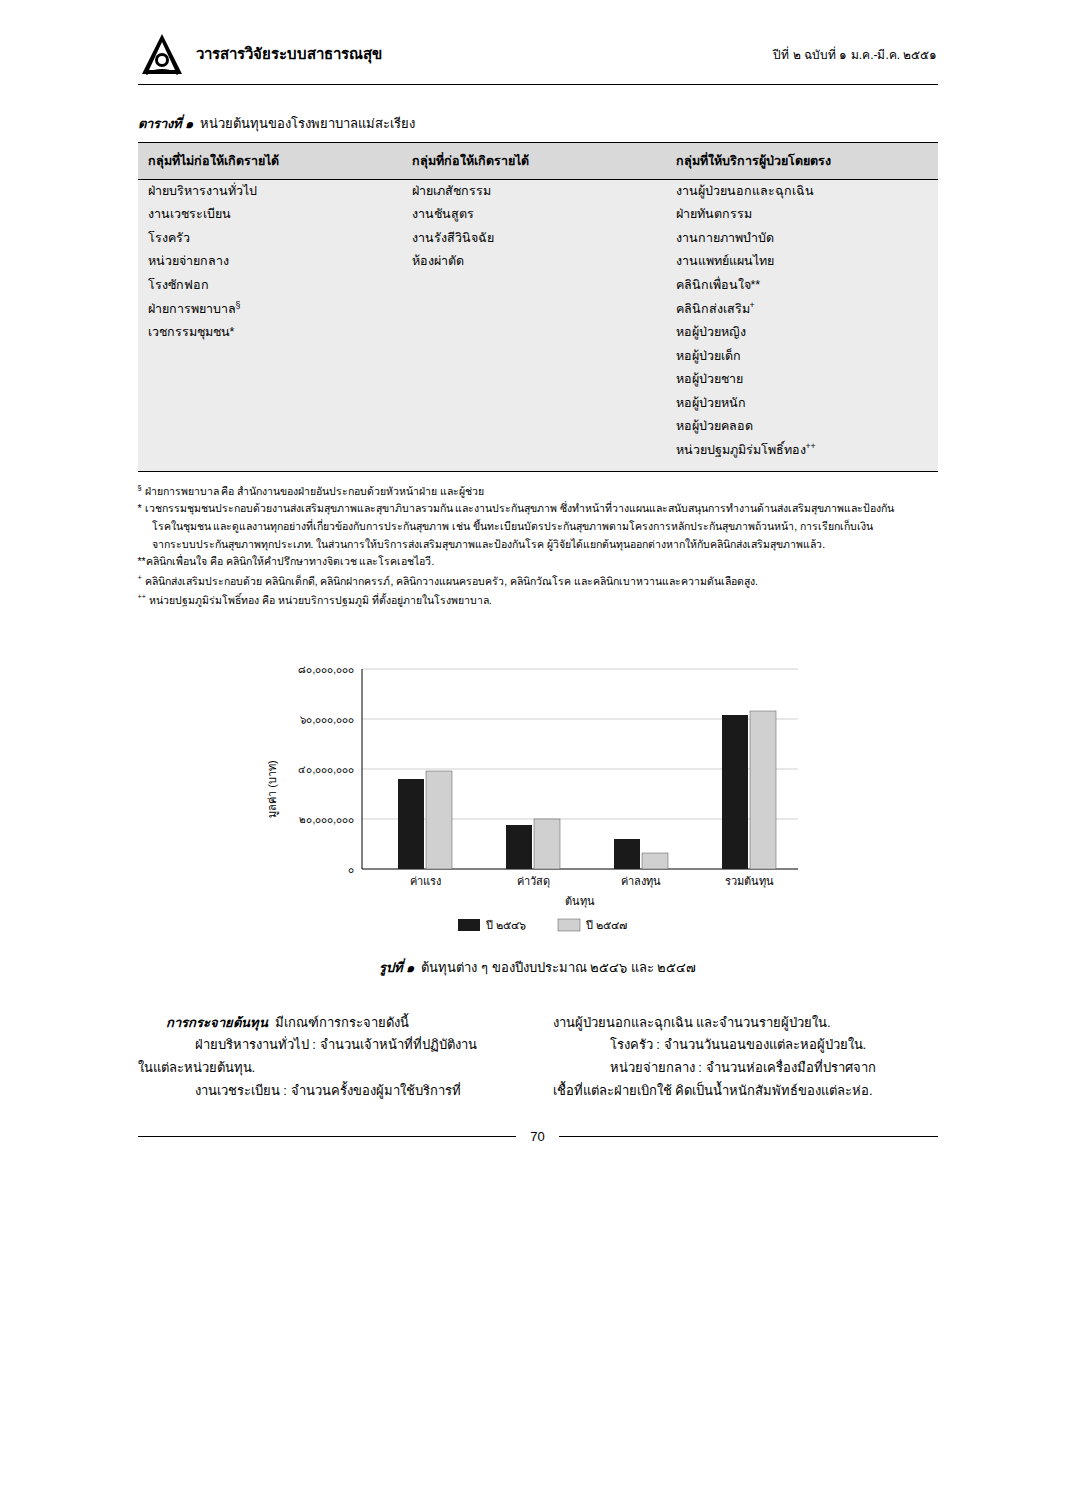วารสารวิจัยระบบสาธารณสุข
ปีที่ ๒ ฉบับที่ ๑ ม.ค.-มี.ค. ๒๕๕๑
ตารางที่ ๑ หน่วยต้นทุนของโรงพยาบาลแม่สะเรียง
| กลุ่มที่ไม่ก่อให้เกิดรายได้ | กลุ่มที่ก่อให้เกิดรายได้ | กลุ่มที่ให้บริการผู้ป่วยโดยตรง |
| --- | --- | --- |
| ฝ่ายบริหารงานทั่วไป | ฝ่ายเภสัชกรรม | งานผู้ป่วยนอกและฉุกเฉิน |
| งานเวชระเบียน | งานชันสูตร | ฝ่ายทันตกรรม |
| โรงครัว | งานรังสีวินิจฉัย | งานกายภาพบำบัด |
| หน่วยจ่ายกลาง | ห้องผ่าตัด | งานแพทย์แผนไทย |
| โรงซักฟอก | | คลินิกเพื่อนใจ** |
| ฝ่ายการพยาบาล § | | คลินิกส่งเสริม + |
| เวชกรรมชุมชน* | | หอผู้ป่วยหญิง |
| | | หอผู้ป่วยเด็ก |
| | | หอผู้ป่วยชาย |
| | | หอผู้ป่วยหนัก |
| | | หอผู้ป่วยคลอด |
| | | หน่วยปฐมภูมิร่มโพธิ์ทอง ++ |
§ ฝ่ายการพยาบาล คือ สำนักงานของฝ่ายอันประกอบด้วยหัวหน้าฝ่าย และผู้ช่วย
* เวชกรรมชุมชนประกอบด้วยงานส่งเสริมสุขภาพและสุขาภิบาลรวมกัน และงานประกันสุขภาพ ซึ่งทำหน้าที่วางแผนและสนับสนุนการทำงานด้านส่งเสริมสุขภาพและป้องกัน
โรคในชุมชน และดูแลงานทุกอย่างที่เกี่ยวข้องกับการประกันสุขภาพ เช่น ขึ้นทะเบียนบัตรประกันสุขภาพตามโครงการหลักประกันสุขภาพถ้วนหน้า, การเรียกเก็บเงิน
จากระบบประกันสุขภาพทุกประเภท. ในส่วนการให้บริการส่งเสริมสุขภาพและป้องกันโรค ผู้วิจัยได้แยกต้นทุนออกต่างหากให้กับคลินิกส่งเสริมสุขภาพแล้ว.
**คลินิกเพื่อนใจ คือ คลินิกให้คำปรึกษาทางจิตเวช และโรคเอชไอวี.
+ คลินิกส่งเสริมประกอบด้วย คลินิกเด็กดี, คลินิกฝากครรภ์, คลินิกวางแผนครอบครัว, คลินิกวัณโรค และคลินิกเบาหวานและความดันเลือดสูง.
++ หน่วยปฐมภูมิร่มโพธิ์ทอง คือ หน่วยบริการปฐมภูมิ ที่ตั้งอยู่ภายในโรงพยาบาล.
มูลค่า (บาท) ๘๐,๐๐๐,๐๐๐ ๖๐,๐๐๐,๐๐๐ ๔๐,๐๐๐,๐๐๐ ๒๐,๐๐๐,๐๐๐ ๐ ค่าแรง ค่าวัสดุ ค่าลงทุน รวมต้นทุน ต้นทุน ปี ๒๕๔๖ ปี ๒๕๔๗
รูปที่ ๑ ต้นทุนต่าง ๆ ของปีงบประมาณ ๒๕๔๖ และ ๒๕๔๗
การกระจายต้นทุน มีเกณฑ์การกระจายดังนี้
ฝ่ายบริหารงานทั่วไป : จำนวนเจ้าหน้าที่ที่ปฏิบัติงาน
ในแต่ละหน่วยต้นทุน.
งานเวชระเบียน : จำนวนครั้งของผู้มาใช้บริการที่
งานผู้ป่วยนอกและฉุกเฉิน และจำนวนรายผู้ป่วยใน.
โรงครัว : จำนวนวันนอนของแต่ละหอผู้ป่วยใน.
หน่วยจ่ายกลาง : จำนวนห่อเครื่องมือที่ปราศจาก
เชื้อที่แต่ละฝ่ายเบิกใช้ คิดเป็นน้ำหนักสัมพัทธ์ของแต่ละห่อ.
70